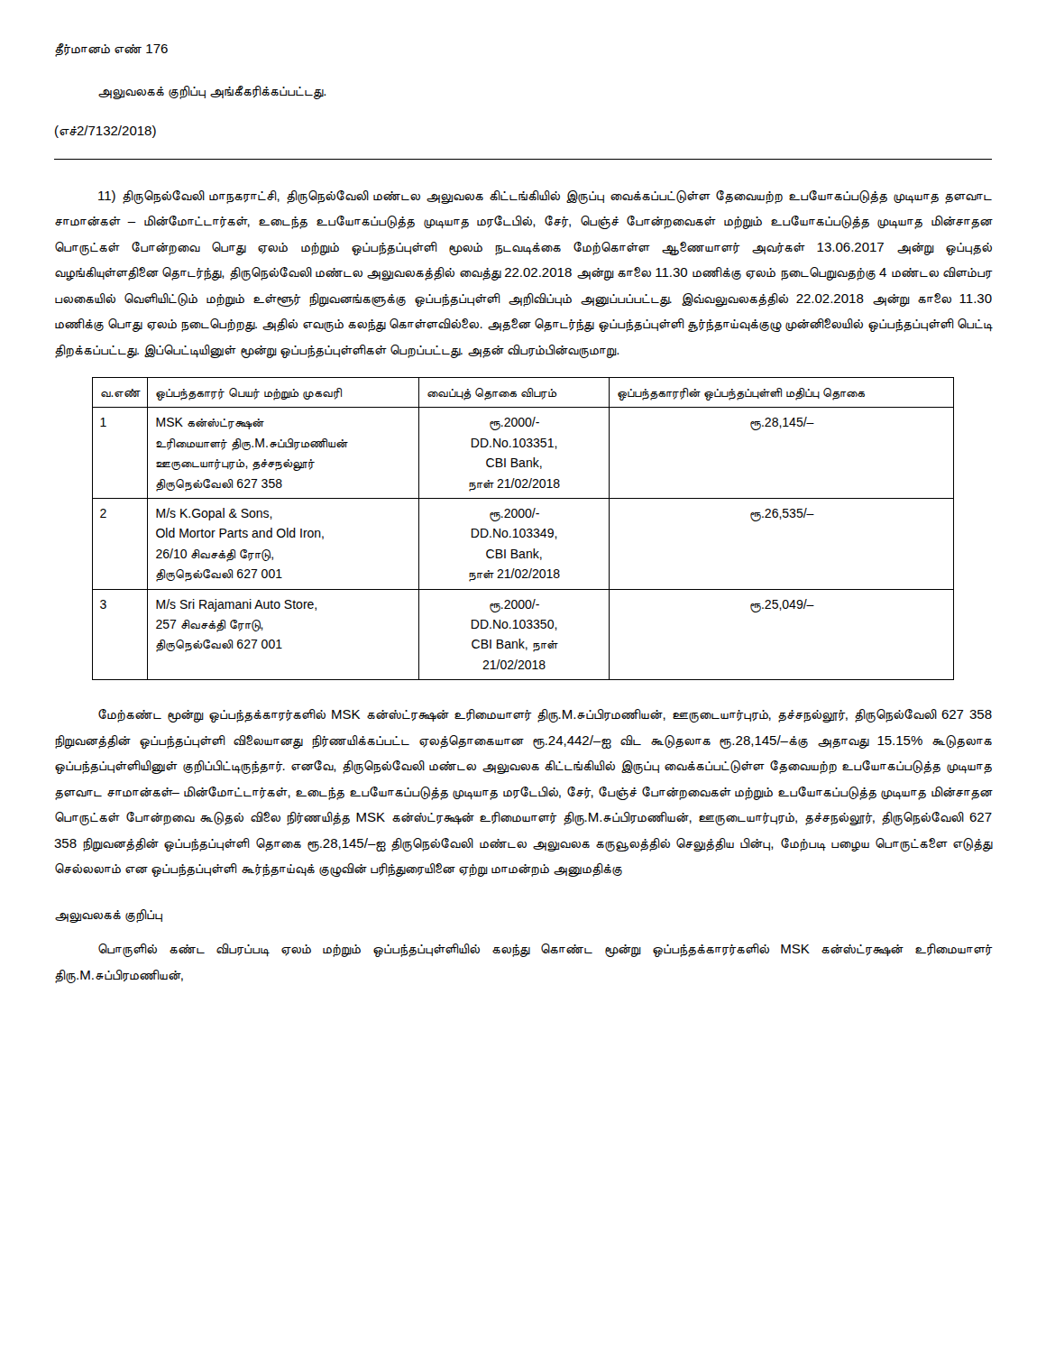தீர்மானம் எண் 176
அலுவலகக் குறிப்பு அங்கீகரிக்கப்பட்டது.
(எச்2/7132/2018)
11) திருநெல்வேலி மாநகராட்சி, திருநெல்வேலி மண்டல அலுவலக கிட்டங்கியில் இருப்பு வைக்கப்பட்டுள்ள தேவையற்ற உபயோகப்படுத்த முடியாத தளவாட சாமான்கள் – மின்மோட்டார்கள், உடைந்த உபயோகப்படுத்த முடியாத மரடேபில், சேர், பெஞ்ச் போன்றவைகள் மற்றும் உபயோகப்படுத்த முடியாத மின்சாதன பொருட்கள் போன்றவை பொது ஏலம் மற்றும் ஒப்பந்தப்புள்ளி மூலம் நடவடிக்கை மேற்கொள்ள ஆணையாளர் அவர்கள் 13.06.2017 அன்று ஒப்புதல் வழங்கியுள்ளதினை தொடர்ந்து, திருநெல்வேலி மண்டல அலுவலகத்தில் வைத்து 22.02.2018 அன்று காலை 11.30 மணிக்கு ஏலம் நடைபெறுவதற்கு 4 மண்டல விளம்பர பலகையில் வெளியிட்டும் மற்றும் உள்ளூர் நிறுவனங்களுக்கு ஒப்பந்தப்புள்ளி அறிவிப்பும் அனுப்பப்பட்டது. இவ்வலுவலகத்தில் 22.02.2018 அன்று காலை 11.30 மணிக்கு பொது ஏலம் நடைபெற்றது. அதில் எவரும் கலந்து கொள்ளவில்லை. அதனை தொடர்ந்து ஒப்பந்தப்புள்ளி சூர்ந்தாய்வுக்குழு முன்னிலையில் ஒப்பந்தப்புள்ளி பெட்டி திறக்கப்பட்டது. இப்பெட்டியினுள் மூன்று ஒப்பந்தப்புள்ளிகள் பெறப்பட்டது. அதன் விபரம்பின்வருமாறு.
| வ.எண் | ஒப்பந்தகாரர் பெயர் மற்றும் முகவரி | வைப்புத் தொகை விபரம் | ஒப்பந்தகாரரின் ஒப்பந்தப்புள்ளி மதிப்பு தொகை |
| --- | --- | --- | --- |
| 1 | MSK கன்ஸ்ட்ரக்ஷன் உரிமையாளர் திரு.M.சுப்பிரமணியன் ஊருடையார்புரம், தச்சநல்லூர் திருநெல்வேலி 627 358 | ரூ.2000/- DD.No.103351, CBI Bank, நாள் 21/02/2018 | ரூ.28,145/– |
| 2 | M/s K.Gopal & Sons, Old Mortor Parts and Old Iron, 26/10 சிவசக்தி ரோடு, திருநெல்வேலி 627 001 | ரூ.2000/- DD.No.103349, CBI Bank, நாள் 21/02/2018 | ரூ.26,535/– |
| 3 | M/s Sri Rajamani Auto Store, 257 சிவசக்தி ரோடு, திருநெல்வேலி 627 001 | ரூ.2000/- DD.No.103350, CBI Bank, நாள் 21/02/2018 | ரூ.25,049/– |
மேற்கண்ட மூன்று ஒப்பந்தக்காரர்களில் MSK கன்ஸ்ட்ரக்ஷன் உரிமையாளர் திரு.M.சுப்பிரமணியன், ஊருடையார்புரம், தச்சநல்லூர், திருநெல்வேலி 627 358 நிறுவனத்தின் ஒப்பந்தப்புள்ளி விலையானது நிர்ணயிக்கப்பட்ட ஏலத்தொகையான ரூ.24,442/–ஐ விட கூடுதலாக ரூ.28,145/–க்கு அதாவது 15.15% கூடுதலாக ஒப்பந்தப்புள்ளியினுள் குறிப்பிட்டிருந்தார். எனவே, திருநெல்வேலி மண்டல அலுவலக கிட்டங்கியில் இருப்பு வைக்கப்பட்டுள்ள தேவையற்ற உபயோகப்படுத்த முடியாத தளவாட சாமான்கள்– மின்மோட்டார்கள், உடைந்த உபயோகப்படுத்த முடியாத மரடேபில், சேர், பேஞ்ச் போன்றவைகள் மற்றும் உபயோகப்படுத்த முடியாத மின்சாதன பொருட்கள் போன்றவை கூடுதல் விலை நிர்ணயித்த MSK கன்ஸ்ட்ரக்ஷன் உரிமையாளர் திரு.M.சுப்பிரமணியன், ஊருடையார்புரம், தச்சநல்லூர், திருநெல்வேலி 627 358 நிறுவனத்தின் ஒப்பந்தப்புள்ளி தொகை ரூ.28,145/–ஐ திருநெல்வேலி மண்டல அலுவலக கருவூலத்தில் செலுத்திய பின்பு, மேற்படி பழைய பொருட்களை எடுத்து செல்லலாம் என ஒப்பந்தப்புள்ளி கூர்ந்தாய்வுக் குழுவின் பரிந்துரையினை ஏற்று மாமன்றம் அனுமதிக்கு
அலுவலகக் குறிப்பு
பொருளில் கண்ட விபரப்படி ஏலம் மற்றும் ஒப்பந்தப்புள்ளியில் கலந்து கொண்ட மூன்று ஒப்பந்தக்காரர்களில் MSK கன்ஸ்ட்ரக்ஷன் உரிமையாளர் திரு.M.சுப்பிரமணியன்,